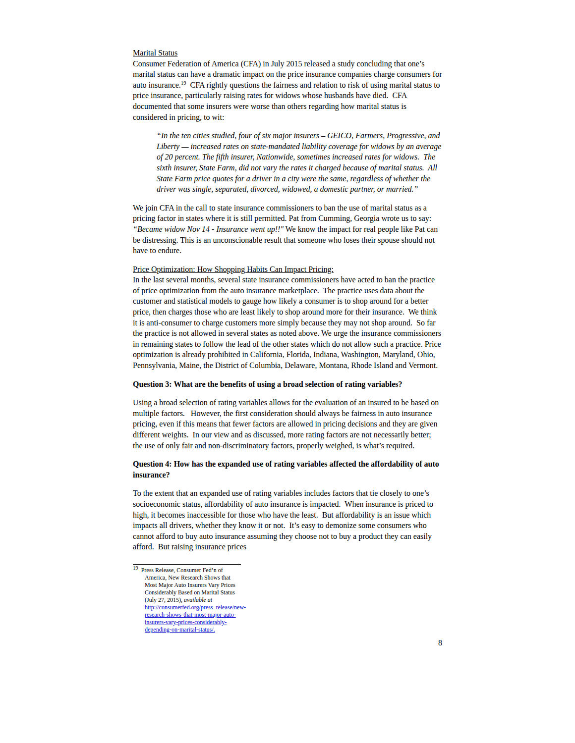Marital Status
Consumer Federation of America (CFA) in July 2015 released a study concluding that one’s marital status can have a dramatic impact on the price insurance companies charge consumers for auto insurance.19 CFA rightly questions the fairness and relation to risk of using marital status to price insurance, particularly raising rates for widows whose husbands have died. CFA documented that some insurers were worse than others regarding how marital status is considered in pricing, to wit:
“In the ten cities studied, four of six major insurers – GEICO, Farmers, Progressive, and Liberty — increased rates on state-mandated liability coverage for widows by an average of 20 percent. The fifth insurer, Nationwide, sometimes increased rates for widows. The sixth insurer, State Farm, did not vary the rates it charged because of marital status. All State Farm price quotes for a driver in a city were the same, regardless of whether the driver was single, separated, divorced, widowed, a domestic partner, or married.”
We join CFA in the call to state insurance commissioners to ban the use of marital status as a pricing factor in states where it is still permitted. Pat from Cumming, Georgia wrote us to say: “Became widow Nov 14 - Insurance went up!!" We know the impact for real people like Pat can be distressing. This is an unconscionable result that someone who loses their spouse should not have to endure.
Price Optimization: How Shopping Habits Can Impact Pricing:
In the last several months, several state insurance commissioners have acted to ban the practice of price optimization from the auto insurance marketplace. The practice uses data about the customer and statistical models to gauge how likely a consumer is to shop around for a better price, then charges those who are least likely to shop around more for their insurance. We think it is anti-consumer to charge customers more simply because they may not shop around. So far the practice is not allowed in several states as noted above. We urge the insurance commissioners in remaining states to follow the lead of the other states which do not allow such a practice. Price optimization is already prohibited in California, Florida, Indiana, Washington, Maryland, Ohio, Pennsylvania, Maine, the District of Columbia, Delaware, Montana, Rhode Island and Vermont.
Question 3: What are the benefits of using a broad selection of rating variables?
Using a broad selection of rating variables allows for the evaluation of an insured to be based on multiple factors. However, the first consideration should always be fairness in auto insurance pricing, even if this means that fewer factors are allowed in pricing decisions and they are given different weights. In our view and as discussed, more rating factors are not necessarily better; the use of only fair and non-discriminatory factors, properly weighed, is what’s required.
Question 4: How has the expanded use of rating variables affected the affordability of auto insurance?
To the extent that an expanded use of rating variables includes factors that tie closely to one’s socioeconomic status, affordability of auto insurance is impacted. When insurance is priced to high, it becomes inaccessible for those who have the least. But affordability is an issue which impacts all drivers, whether they know it or not. It’s easy to demonize some consumers who cannot afford to buy auto insurance assuming they choose not to buy a product they can easily afford. But raising insurance prices
19 Press Release, Consumer Fed’n of America, New Research Shows that Most Major Auto Insurers Vary Prices Considerably Based on Marital Status (July 27, 2015), available at http://consumerfed.org/press_release/new-research-shows-that-most-major-auto-insurers-vary-prices-considerably-depending-on-marital-status/.
8